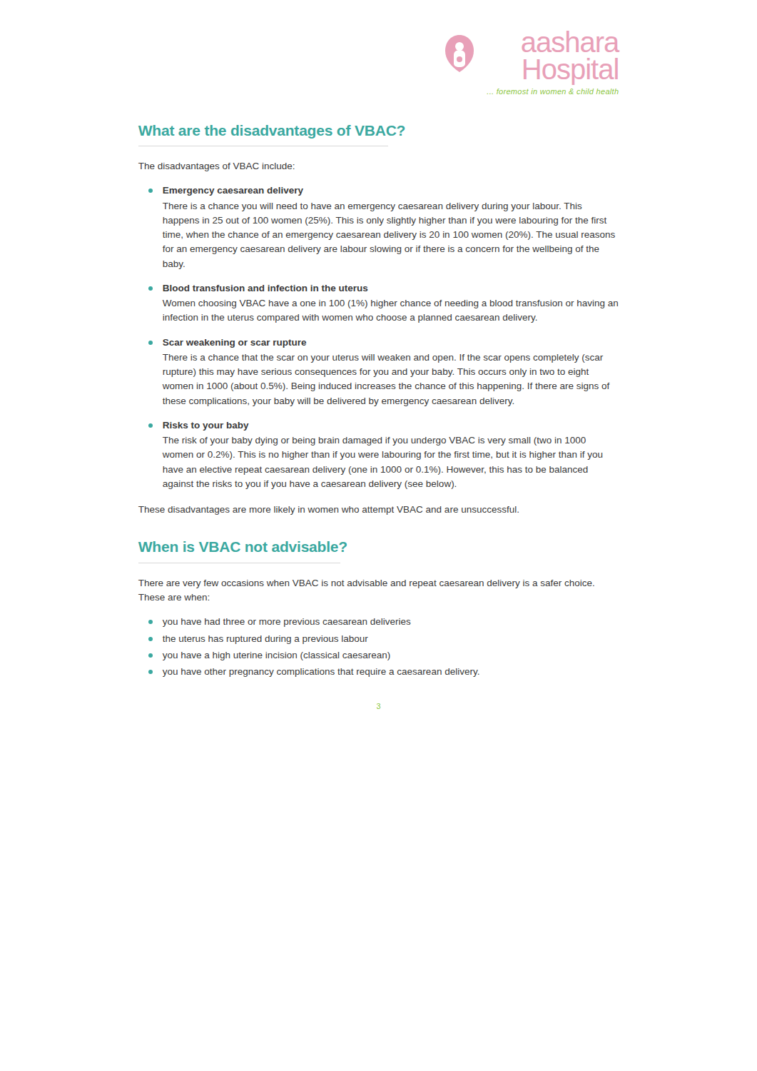aashara
Hospital
... foremost in women & child health
What are the disadvantages of VBAC?
The disadvantages of VBAC include:
Emergency caesarean delivery There is a chance you will need to have an emergency caesarean delivery during your labour. This happens in 25 out of 100 women (25%). This is only slightly higher than if you were labouring for the first time, when the chance of an emergency caesarean delivery is 20 in 100 women (20%). The usual reasons for an emergency caesarean delivery are labour slowing or if there is a concern for the wellbeing of the baby.
Blood transfusion and infection in the uterus Women choosing VBAC have a one in 100 (1%) higher chance of needing a blood transfusion or having an infection in the uterus compared with women who choose a planned caesarean delivery.
Scar weakening or scar rupture There is a chance that the scar on your uterus will weaken and open. If the scar opens completely (scar rupture) this may have serious consequences for you and your baby. This occurs only in two to eight women in 1000 (about 0.5%). Being induced increases the chance of this happening. If there are signs of these complications, your baby will be delivered by emergency caesarean delivery.
Risks to your baby The risk of your baby dying or being brain damaged if you undergo VBAC is very small (two in 1000 women or 0.2%). This is no higher than if you were labouring for the first time, but it is higher than if you have an elective repeat caesarean delivery (one in 1000 or 0.1%). However, this has to be balanced against the risks to you if you have a caesarean delivery (see below).
These disadvantages are more likely in women who attempt VBAC and are unsuccessful.
When is VBAC not advisable?
There are very few occasions when VBAC is not advisable and repeat caesarean delivery is a safer choice. These are when:
you have had three or more previous caesarean deliveries
the uterus has ruptured during a previous labour
you have a high uterine incision (classical caesarean)
you have other pregnancy complications that require a caesarean delivery.
3